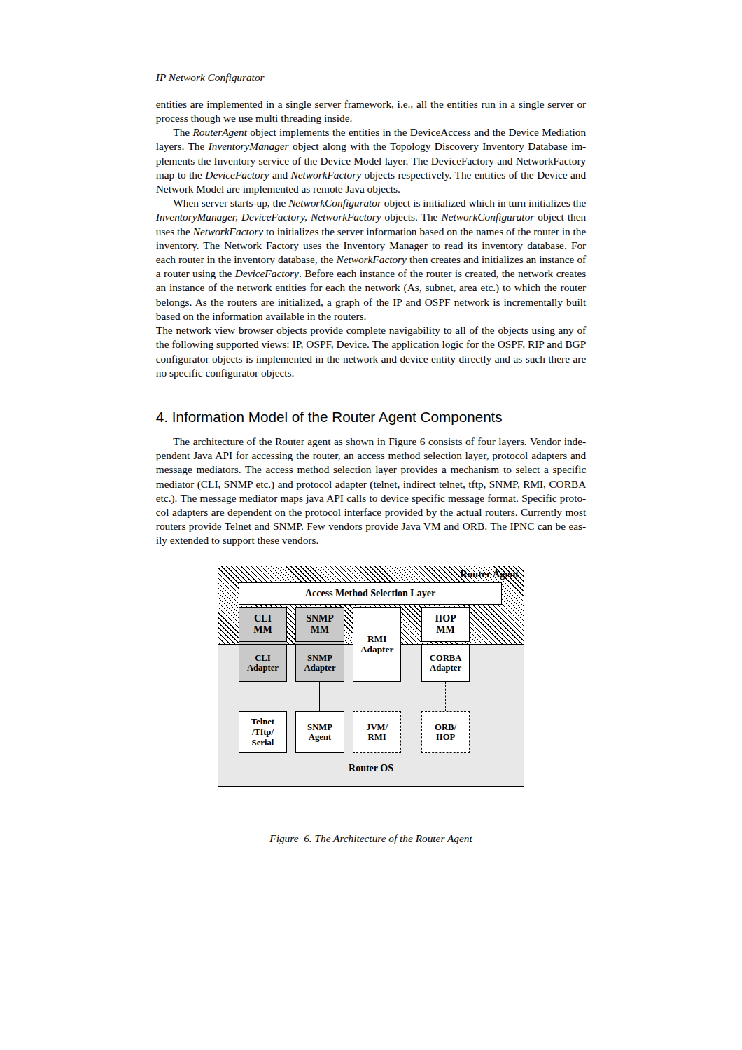IP Network Configurator
entities are implemented in a single server framework, i.e., all the entities run in a single server or process though we use multi threading inside.
The RouterAgent object implements the entities in the DeviceAccess and the Device Mediation layers. The InventoryManager object along with the Topology Discovery Inventory Database implements the Inventory service of the Device Model layer. The DeviceFactory and NetworkFactory map to the DeviceFactory and NetworkFactory objects respectively. The entities of the Device and Network Model are implemented as remote Java objects.
When server starts-up, the NetworkConfigurator object is initialized which in turn initializes the InventoryManager, DeviceFactory, NetworkFactory objects. The NetworkConfigurator object then uses the NetworkFactory to initializes the server information based on the names of the router in the inventory. The Network Factory uses the Inventory Manager to read its inventory database. For each router in the inventory database, the NetworkFactory then creates and initializes an instance of a router using the DeviceFactory. Before each instance of the router is created, the network creates an instance of the network entities for each the network (As, subnet, area etc.) to which the router belongs. As the routers are initialized, a graph of the IP and OSPF network is incrementally built based on the information available in the routers.
The network view browser objects provide complete navigability to all of the objects using any of the following supported views: IP, OSPF, Device. The application logic for the OSPF, RIP and BGP configurator objects is implemented in the network and device entity directly and as such there are no specific configurator objects.
4. Information Model of the Router Agent Components
The architecture of the Router agent as shown in Figure 6 consists of four layers. Vendor independent Java API for accessing the router, an access method selection layer, protocol adapters and message mediators. The access method selection layer provides a mechanism to select a specific mediator (CLI, SNMP etc.) and protocol adapter (telnet, indirect telnet, tftp, SNMP, RMI, CORBA etc.). The message mediator maps java API calls to device specific message format. Specific protocol adapters are dependent on the protocol interface provided by the actual routers. Currently most routers provide Telnet and SNMP. Few vendors provide Java VM and ORB. The IPNC can be easily extended to support these vendors.
Router Agent
Access Method Selection Layer
CLI
MM
SNMP
MM
RMI
Adapter
IIOP
MM
CLI
Adapter
SNMP
Adapter
CORBA
Adapter
Telnet
/Tftp/
Serial
SNMP
Agent
JVM/
RMI
ORB/
IIOP
Router OS
Figure 6. The Architecture of the Router Agent